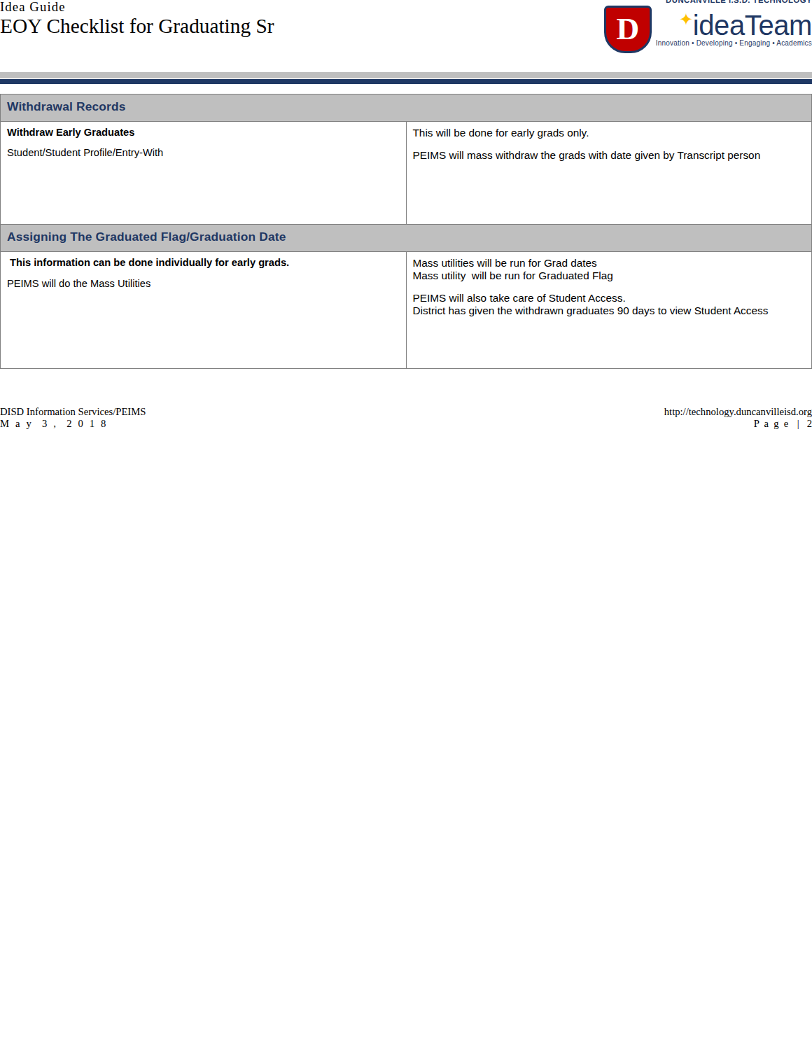Idea Guide
EOY Checklist for Graduating Sr
DUNCANVILLE I.S.D. TECHNOLOGY
✦idea Team
Innovation • Developing • Engaging • Academics
| Withdrawal Records |
| Withdraw Early Graduates Student/Student Profile/Entry-With | This will be done for early grads only. PEIMS will mass withdraw the grads with date given by Transcript person |
| Assigning The Graduated Flag/Graduation Date |
| This information can be done individually for early grads. PEIMS will do the Mass Utilities | Mass utilities will be run for Grad dates Mass utility will be run for Graduated Flag PEIMS will also take care of Student Access. District has given the withdrawn graduates 90 days to view Student Access |
DISD Information Services/PEIMS
http://technology.duncanvilleisd.org
M a y 3 , 2 0 1 8
P a g e | 2